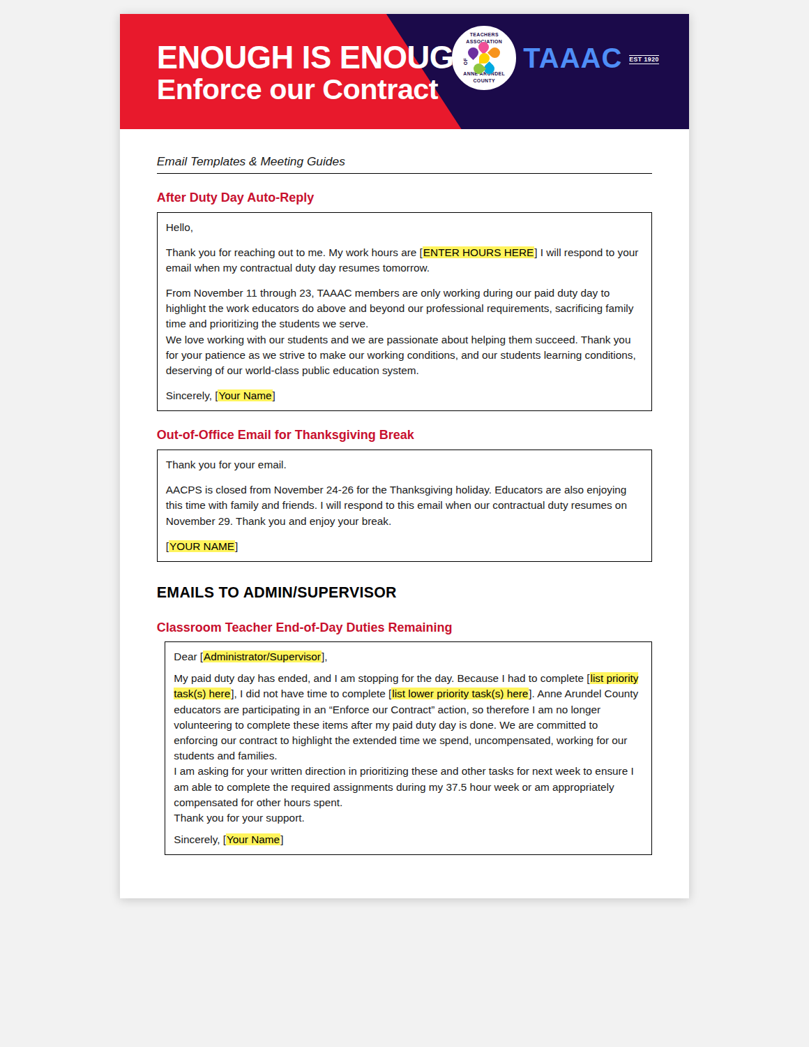Enough is Enough Enforce our Contract
TEACHERS ASSOCIATION ANNE ARUNDEL COUNTY OF
TAAAC
EST 1920
Email Templates & Meeting Guides
After Duty Day Auto-Reply
Hello,
Thank you for reaching out to me. My work hours are [ENTER HOURS HERE] I will respond to your email when my contractual duty day resumes tomorrow.
From November 11 through 23, TAAAC members are only working during our paid duty day to highlight the work educators do above and beyond our professional requirements, sacrificing family time and prioritizing the students we serve.
We love working with our students and we are passionate about helping them succeed. Thank you for your patience as we strive to make our working conditions, and our students learning conditions, deserving of our world-class public education system.
Sincerely, [Your Name]
Out-of-Office Email for Thanksgiving Break
Thank you for your email.
AACPS is closed from November 24-26 for the Thanksgiving holiday. Educators are also enjoying this time with family and friends. I will respond to this email when our contractual duty resumes on November 29. Thank you and enjoy your break.
[YOUR NAME]
EMAILS TO ADMIN/SUPERVISOR
Classroom Teacher End-of-Day Duties Remaining
Dear [Administrator/Supervisor],
My paid duty day has ended, and I am stopping for the day. Because I had to complete [list priority task(s) here], I did not have time to complete [list lower priority task(s) here]. Anne Arundel County educators are participating in an “Enforce our Contract” action, so therefore I am no longer volunteering to complete these items after my paid duty day is done. We are committed to enforcing our contract to highlight the extended time we spend, uncompensated, working for our students and families.
I am asking for your written direction in prioritizing these and other tasks for next week to ensure I am able to complete the required assignments during my 37.5 hour week or am appropriately compensated for other hours spent.
Thank you for your support.
Sincerely, [Your Name]